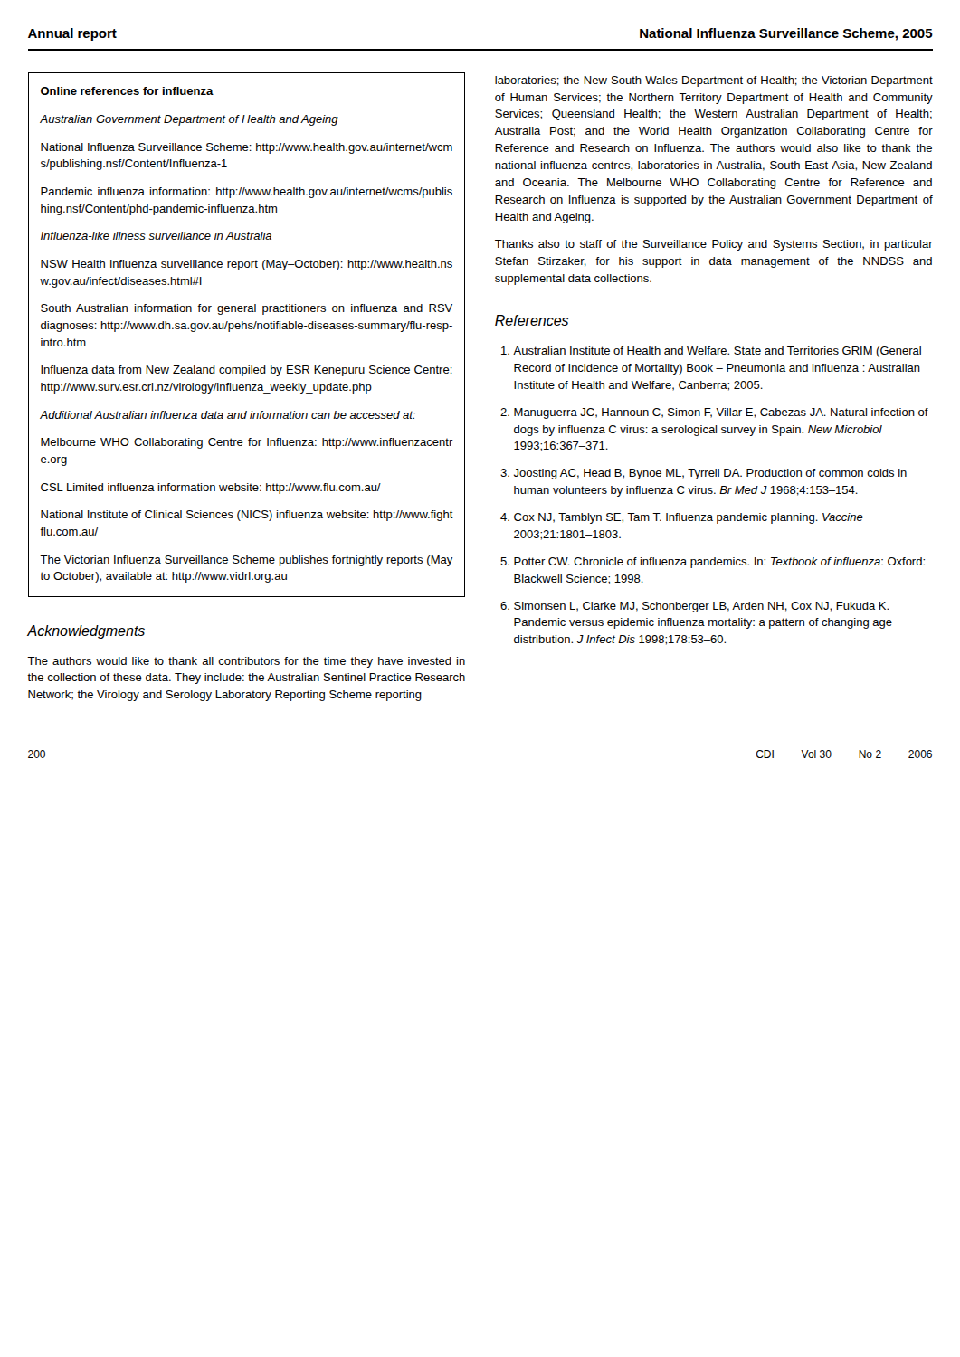Annual report
National Influenza Surveillance Scheme, 2005
Online references for influenza
Australian Government Department of Health and Ageing
National Influenza Surveillance Scheme: http://www.health.gov.au/internet/wcms/publishing.nsf/Content/Influenza-1
Pandemic influenza information: http://www.health.gov.au/internet/wcms/publishing.nsf/Content/phd-pandemic-influenza.htm
Influenza-like illness surveillance in Australia
NSW Health influenza surveillance report (May–October): http://www.health.nsw.gov.au/infect/diseases.html#I
South Australian information for general practitioners on influenza and RSV diagnoses: http://www.dh.sa.gov.au/pehs/notifiable-diseases-summary/flu-resp-intro.htm
Influenza data from New Zealand compiled by ESR Kenepuru Science Centre: http://www.surv.esr.cri.nz/virology/influenza_weekly_update.php
Additional Australian influenza data and information can be accessed at:
Melbourne WHO Collaborating Centre for Influenza: http://www.influenzacentre.org
CSL Limited influenza information website: http://www.flu.com.au/
National Institute of Clinical Sciences (NICS) influenza website: http://www.fightflu.com.au/
The Victorian Influenza Surveillance Scheme publishes fortnightly reports (May to October), available at: http://www.vidrl.org.au
Acknowledgments
The authors would like to thank all contributors for the time they have invested in the collection of these data. They include: the Australian Sentinel Practice Research Network; the Virology and Serology Laboratory Reporting Scheme reporting
laboratories; the New South Wales Department of Health; the Victorian Department of Human Services; the Northern Territory Department of Health and Community Services; Queensland Health; the Western Australian Department of Health; Australia Post; and the World Health Organization Collaborating Centre for Reference and Research on Influenza. The authors would also like to thank the national influenza centres, laboratories in Australia, South East Asia, New Zealand and Oceania. The Melbourne WHO Collaborating Centre for Reference and Research on Influenza is supported by the Australian Government Department of Health and Ageing.
Thanks also to staff of the Surveillance Policy and Systems Section, in particular Stefan Stirzaker, for his support in data management of the NNDSS and supplemental data collections.
References
Australian Institute of Health and Welfare. State and Territories GRIM (General Record of Incidence of Mortality) Book – Pneumonia and influenza : Australian Institute of Health and Welfare, Canberra; 2005.
Manuguerra JC, Hannoun C, Simon F, Villar E, Cabezas JA. Natural infection of dogs by influenza C virus: a serological survey in Spain. New Microbiol 1993;16:367–371.
Joosting AC, Head B, Bynoe ML, Tyrrell DA. Production of common colds in human volunteers by influenza C virus. Br Med J 1968;4:153–154.
Cox NJ, Tamblyn SE, Tam T. Influenza pandemic planning. Vaccine 2003;21:1801–1803.
Potter CW. Chronicle of influenza pandemics. In: Textbook of influenza: Oxford: Blackwell Science; 1998.
Simonsen L, Clarke MJ, Schonberger LB, Arden NH, Cox NJ, Fukuda K. Pandemic versus epidemic influenza mortality: a pattern of changing age distribution. J Infect Dis 1998;178:53–60.
200
CDI Vol 30 No 2 2006